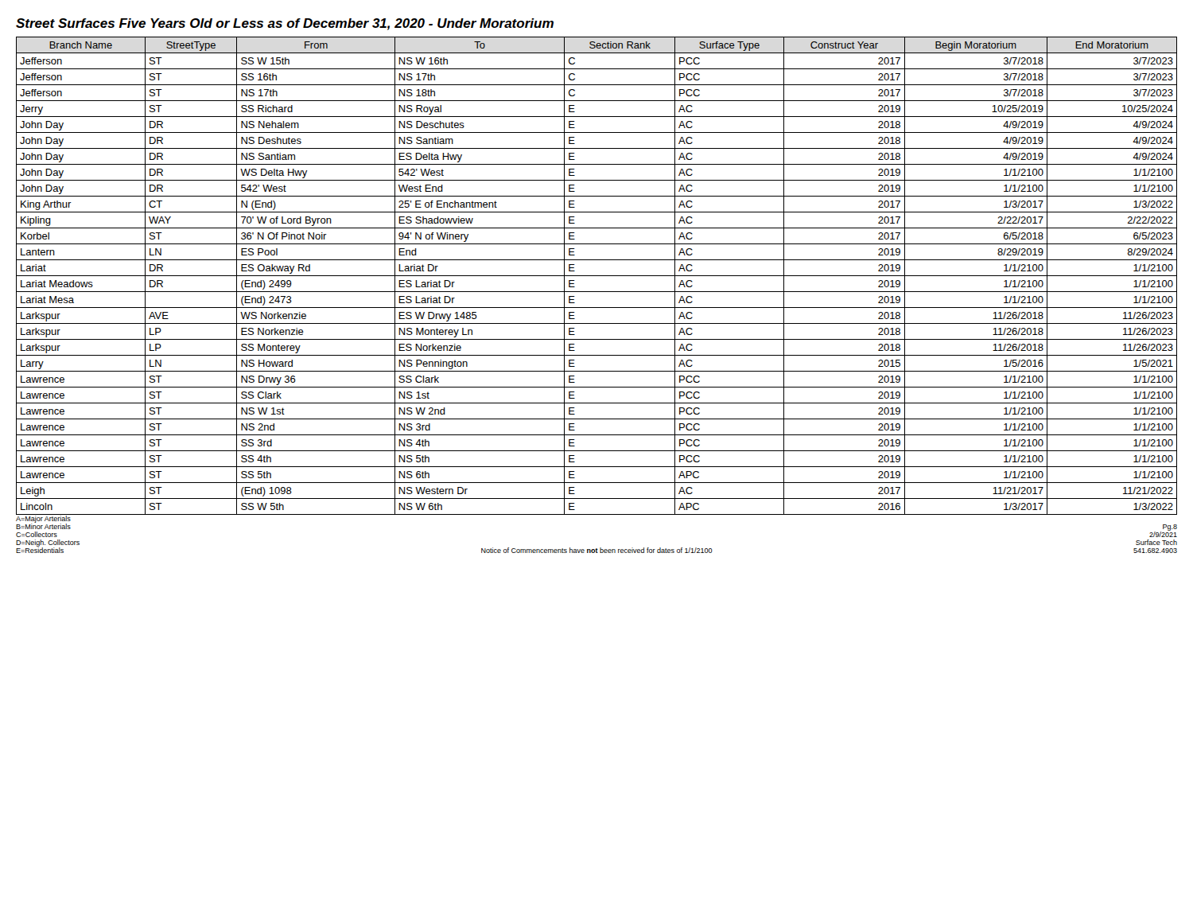Street Surfaces Five Years Old or Less as of December 31, 2020 - Under Moratorium
| Branch Name | StreetType | From | To | Section Rank | Surface Type | Construct Year | Begin Moratorium | End Moratorium |
| --- | --- | --- | --- | --- | --- | --- | --- | --- |
| Jefferson | ST | SS W 15th | NS W 16th | C | PCC | 2017 | 3/7/2018 | 3/7/2023 |
| Jefferson | ST | SS 16th | NS 17th | C | PCC | 2017 | 3/7/2018 | 3/7/2023 |
| Jefferson | ST | NS 17th | NS 18th | C | PCC | 2017 | 3/7/2018 | 3/7/2023 |
| Jerry | ST | SS Richard | NS Royal | E | AC | 2019 | 10/25/2019 | 10/25/2024 |
| John Day | DR | NS Nehalem | NS Deschutes | E | AC | 2018 | 4/9/2019 | 4/9/2024 |
| John Day | DR | NS Deshutes | NS Santiam | E | AC | 2018 | 4/9/2019 | 4/9/2024 |
| John Day | DR | NS Santiam | ES Delta Hwy | E | AC | 2018 | 4/9/2019 | 4/9/2024 |
| John Day | DR | WS Delta Hwy | 542' West | E | AC | 2019 | 1/1/2100 | 1/1/2100 |
| John Day | DR | 542' West | West End | E | AC | 2019 | 1/1/2100 | 1/1/2100 |
| King Arthur | CT | N (End) | 25' E of Enchantment | E | AC | 2017 | 1/3/2017 | 1/3/2022 |
| Kipling | WAY | 70' W of Lord Byron | ES Shadowview | E | AC | 2017 | 2/22/2017 | 2/22/2022 |
| Korbel | ST | 36' N Of Pinot Noir | 94' N of Winery | E | AC | 2017 | 6/5/2018 | 6/5/2023 |
| Lantern | LN | ES Pool | End | E | AC | 2019 | 8/29/2019 | 8/29/2024 |
| Lariat | DR | ES Oakway Rd | Lariat Dr | E | AC | 2019 | 1/1/2100 | 1/1/2100 |
| Lariat Meadows | DR | (End) 2499 | ES Lariat Dr | E | AC | 2019 | 1/1/2100 | 1/1/2100 |
| Lariat Mesa | | (End) 2473 | ES Lariat Dr | E | AC | 2019 | 1/1/2100 | 1/1/2100 |
| Larkspur | AVE | WS Norkenzie | ES W Drwy 1485 | E | AC | 2018 | 11/26/2018 | 11/26/2023 |
| Larkspur | LP | ES Norkenzie | NS Monterey Ln | E | AC | 2018 | 11/26/2018 | 11/26/2023 |
| Larkspur | LP | SS Monterey | ES Norkenzie | E | AC | 2018 | 11/26/2018 | 11/26/2023 |
| Larry | LN | NS Howard | NS Pennington | E | AC | 2015 | 1/5/2016 | 1/5/2021 |
| Lawrence | ST | NS Drwy 36 | SS Clark | E | PCC | 2019 | 1/1/2100 | 1/1/2100 |
| Lawrence | ST | SS Clark | NS 1st | E | PCC | 2019 | 1/1/2100 | 1/1/2100 |
| Lawrence | ST | NS W 1st | NS W 2nd | E | PCC | 2019 | 1/1/2100 | 1/1/2100 |
| Lawrence | ST | NS 2nd | NS 3rd | E | PCC | 2019 | 1/1/2100 | 1/1/2100 |
| Lawrence | ST | SS 3rd | NS 4th | E | PCC | 2019 | 1/1/2100 | 1/1/2100 |
| Lawrence | ST | SS 4th | NS 5th | E | PCC | 2019 | 1/1/2100 | 1/1/2100 |
| Lawrence | ST | SS 5th | NS 6th | E | APC | 2019 | 1/1/2100 | 1/1/2100 |
| Leigh | ST | (End) 1098 | NS Western Dr | E | AC | 2017 | 11/21/2017 | 11/21/2022 |
| Lincoln | ST | SS W 5th | NS W 6th | E | APC | 2016 | 1/3/2017 | 1/3/2022 |
| A=Major Arterials B=Minor Arterials C=Collectors D=Neigh. Collectors E=Residentials | Notice of Commencements have not been received for dates of 1/1/2100 | Pg.8 2/9/2021 Surface Tech 541.682.4903 |